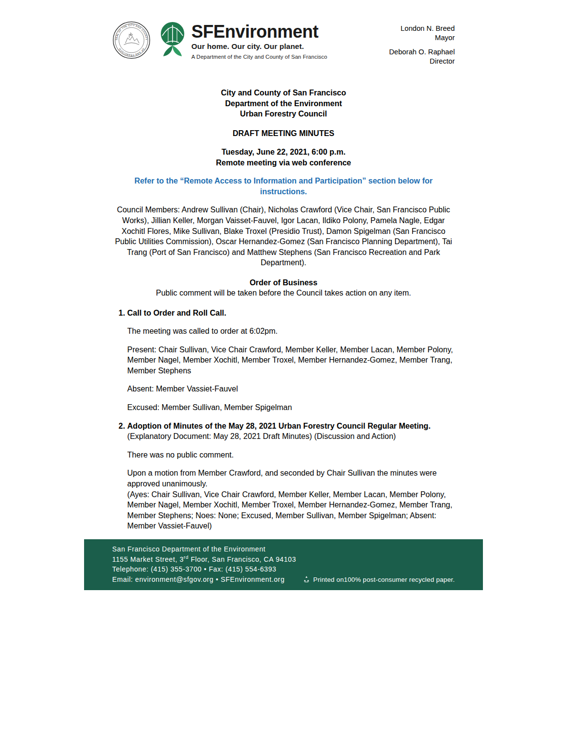SEAL OF THE CITY AND COUNTY OF SAN FRANCISCO
SFEnvironment
Our home. Our city. Our planet.
A Department of the City and County of San Francisco
London N. Breed
Mayor
Deborah O. Raphael
Director
City and County of San Francisco
Department of the Environment
Urban Forestry Council
DRAFT MEETING MINUTES
Tuesday, June 22, 2021, 6:00 p.m.
Remote meeting via web conference
Refer to the “Remote Access to Information and Participation” section below for instructions.
Council Members: Andrew Sullivan (Chair), Nicholas Crawford (Vice Chair, San Francisco Public Works), Jillian Keller, Morgan Vaisset-Fauvel, Igor Lacan, Ildiko Polony, Pamela Nagle, Edgar Xochitl Flores, Mike Sullivan, Blake Troxel (Presidio Trust), Damon Spigelman (San Francisco Public Utilities Commission), Oscar Hernandez-Gomez (San Francisco Planning Department), Tai Trang (Port of San Francisco) and Matthew Stephens (San Francisco Recreation and Park Department).
Order of Business
Public comment will be taken before the Council takes action on any item.
Call to Order and Roll Call.
The meeting was called to order at 6:02pm.
Present: Chair Sullivan, Vice Chair Crawford, Member Keller, Member Lacan, Member Polony, Member Nagel, Member Xochitl, Member Troxel, Member Hernandez-Gomez, Member Trang, Member Stephens
Absent: Member Vassiet-Fauvel
Excused: Member Sullivan, Member Spigelman
Adoption of Minutes of the May 28, 2021 Urban Forestry Council Regular Meeting. (Explanatory Document: May 28, 2021 Draft Minutes) (Discussion and Action)
There was no public comment.
Upon a motion from Member Crawford, and seconded by Chair Sullivan the minutes were approved unanimously.
(Ayes: Chair Sullivan, Vice Chair Crawford, Member Keller, Member Lacan, Member Polony, Member Nagel, Member Xochitl, Member Troxel, Member Hernandez-Gomez, Member Trang, Member Stephens; Noes: None; Excused, Member Sullivan, Member Spigelman; Absent: Member Vassiet-Fauvel)
San Francisco Department of the Environment
1155 Market Street, 3rd Floor, San Francisco, CA 94103
Telephone: (415) 355-3700 • Fax: (415) 554-6393
Email: environment@sfgov.org • SFEnvironment.org
Printed on100% post-consumer recycled paper.